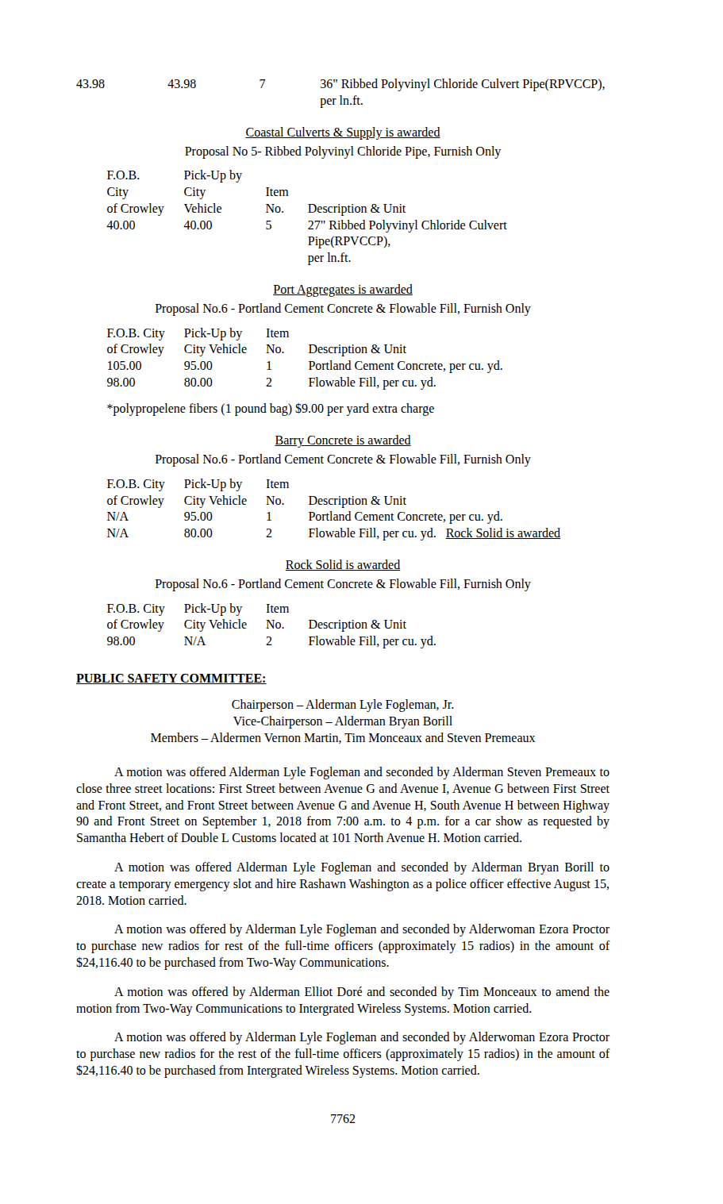43.98
43.98
7
36" Ribbed Polyvinyl Chloride Culvert Pipe(RPVCCP),
per ln.ft.
Coastal Culverts & Supply is awarded
Proposal No 5- Ribbed Polyvinyl Chloride Pipe, Furnish Only
| F.O.B. City of Crowley | Pick-Up by City Vehicle | Item No. | Description & Unit |
| --- | --- | --- | --- |
| 40.00 | 40.00 | 5 | 27" Ribbed Polyvinyl Chloride Culvert Pipe(RPVCCP), per ln.ft. |
Port Aggregates is awarded
Proposal No.6 - Portland Cement Concrete & Flowable Fill, Furnish Only
| F.O.B. City of Crowley | Pick-Up by City Vehicle | Item No. | Description & Unit |
| --- | --- | --- | --- |
| 105.00 | 95.00 | 1 | Portland Cement Concrete, per cu. yd. |
| 98.00 | 80.00 | 2 | Flowable Fill, per cu. yd. |
*polypropelene fibers (1 pound bag) $9.00 per yard extra charge
Barry Concrete is awarded
Proposal No.6 - Portland Cement Concrete & Flowable Fill, Furnish Only
| F.O.B. City of Crowley | Pick-Up by City Vehicle | Item No. | Description & Unit |
| --- | --- | --- | --- |
| N/A | 95.00 | 1 | Portland Cement Concrete, per cu. yd. |
| N/A | 80.00 | 2 | Flowable Fill, per cu. yd. Rock Solid is awarded |
Rock Solid is awarded
Proposal No.6 - Portland Cement Concrete & Flowable Fill, Furnish Only
| F.O.B. City of Crowley | Pick-Up by City Vehicle | Item No. | Description & Unit |
| --- | --- | --- | --- |
| 98.00 | N/A | 2 | Flowable Fill, per cu. yd. |
PUBLIC SAFETY COMMITTEE:
Chairperson – Alderman Lyle Fogleman, Jr.
Vice-Chairperson – Alderman Bryan Borill
Members – Aldermen Vernon Martin, Tim Monceaux and Steven Premeaux
A motion was offered Alderman Lyle Fogleman and seconded by Alderman Steven Premeaux to close three street locations: First Street between Avenue G and Avenue I, Avenue G between First Street and Front Street, and Front Street between Avenue G and Avenue H, South Avenue H between Highway 90 and Front Street on September 1, 2018 from 7:00 a.m. to 4 p.m. for a car show as requested by Samantha Hebert of Double L Customs located at 101 North Avenue H. Motion carried.
A motion was offered Alderman Lyle Fogleman and seconded by Alderman Bryan Borill to create a temporary emergency slot and hire Rashawn Washington as a police officer effective August 15, 2018. Motion carried.
A motion was offered by Alderman Lyle Fogleman and seconded by Alderwoman Ezora Proctor to purchase new radios for rest of the full-time officers (approximately 15 radios) in the amount of $24,116.40 to be purchased from Two-Way Communications.
A motion was offered by Alderman Elliot Doré and seconded by Tim Monceaux to amend the motion from Two-Way Communications to Intergrated Wireless Systems. Motion carried.
A motion was offered by Alderman Lyle Fogleman and seconded by Alderwoman Ezora Proctor to purchase new radios for the rest of the full-time officers (approximately 15 radios) in the amount of $24,116.40 to be purchased from Intergrated Wireless Systems. Motion carried.
7762